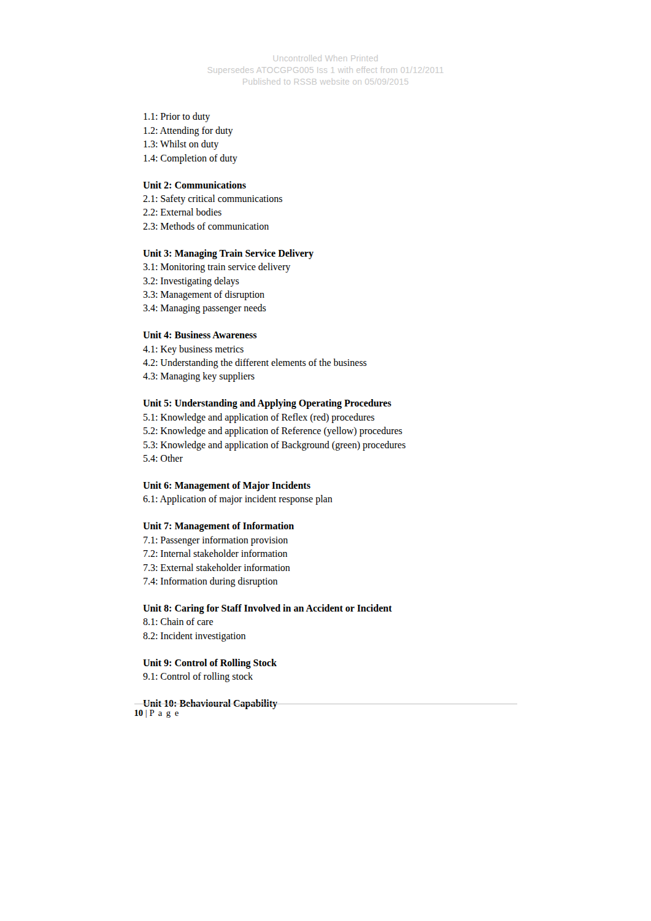Uncontrolled When Printed
Supersedes ATOCGPG005 Iss 1 with effect from 01/12/2011
Published to RSSB website on 05/09/2015
1.1: Prior to duty
1.2: Attending for duty
1.3: Whilst on duty
1.4: Completion of duty
Unit 2: Communications
2.1: Safety critical communications
2.2: External bodies
2.3: Methods of communication
Unit 3: Managing Train Service Delivery
3.1: Monitoring train service delivery
3.2: Investigating delays
3.3: Management of disruption
3.4: Managing passenger needs
Unit 4: Business Awareness
4.1: Key business metrics
4.2: Understanding the different elements of the business
4.3: Managing key suppliers
Unit 5: Understanding and Applying Operating Procedures
5.1: Knowledge and application of Reflex (red) procedures
5.2: Knowledge and application of Reference (yellow) procedures
5.3: Knowledge and application of Background (green) procedures
5.4: Other
Unit 6: Management of Major Incidents
6.1: Application of major incident response plan
Unit 7: Management of Information
7.1: Passenger information provision
7.2: Internal stakeholder information
7.3: External stakeholder information
7.4: Information during disruption
Unit 8: Caring for Staff Involved in an Accident or Incident
8.1: Chain of care
8.2: Incident investigation
Unit 9: Control of Rolling Stock
9.1: Control of rolling stock
Unit 10: Behavioural Capability
10 | P a g e